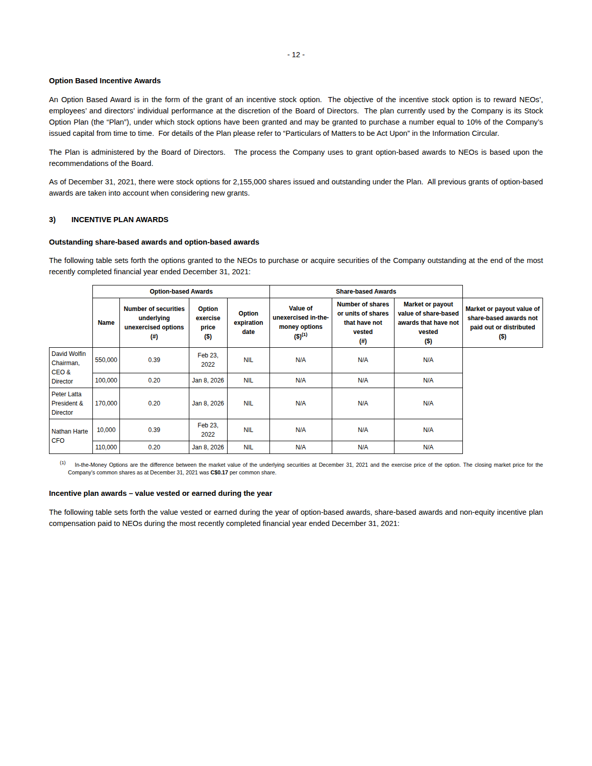- 12 -
Option Based Incentive Awards
An Option Based Award is in the form of the grant of an incentive stock option. The objective of the incentive stock option is to reward NEOs’, employees’ and directors’ individual performance at the discretion of the Board of Directors. The plan currently used by the Company is its Stock Option Plan (the “Plan”), under which stock options have been granted and may be granted to purchase a number equal to 10% of the Company’s issued capital from time to time. For details of the Plan please refer to “Particulars of Matters to be Act Upon” in the Information Circular.
The Plan is administered by the Board of Directors. The process the Company uses to grant option-based awards to NEOs is based upon the recommendations of the Board.
As of December 31, 2021, there were stock options for 2,155,000 shares issued and outstanding under the Plan. All previous grants of option-based awards are taken into account when considering new grants.
3) INCENTIVE PLAN AWARDS
Outstanding share-based awards and option-based awards
The following table sets forth the options granted to the NEOs to purchase or acquire securities of the Company outstanding at the end of the most recently completed financial year ended December 31, 2021:
| | Option-based Awards | Share-based Awards |
| --- | --- | --- |
| Name | Number of securities underlying unexercised options (#) | Option exercise price ($) | Option expiration date | Value of unexercised in-the-money options ($) (1) | Number of shares or units of shares that have not vested (#) | Market or payout value of share-based awards that have not vested ($) | Market or payout value of share-based awards not paid out or distributed ($) |
| David Wolfin Chairman, CEO & Director | 550,000 | 0.39 | Feb 23, 2022 | NIL | N/A | N/A | N/A |
| 100,000 | 0.20 | Jan 8, 2026 | NIL | N/A | N/A | N/A |
| Peter Latta President & Director | 170,000 | 0.20 | Jan 8, 2026 | NIL | N/A | N/A | N/A |
| Nathan Harte CFO | 10,000 | 0.39 | Feb 23, 2022 | NIL | N/A | N/A | N/A |
| 110,000 | 0.20 | Jan 8, 2026 | NIL | N/A | N/A | N/A |
(1) In-the-Money Options are the difference between the market value of the underlying securities at December 31, 2021 and the exercise price of the option. The closing market price for the Company's common shares as at December 31, 2021 was C$0.17 per common share.
Incentive plan awards – value vested or earned during the year
The following table sets forth the value vested or earned during the year of option-based awards, share-based awards and non-equity incentive plan compensation paid to NEOs during the most recently completed financial year ended December 31, 2021: